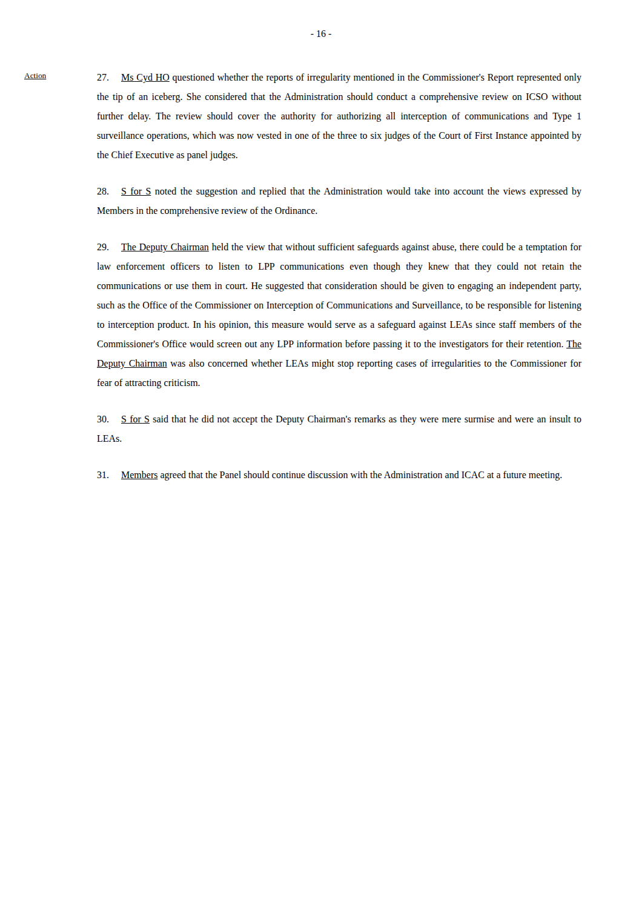- 16 -
Action
27. Ms Cyd HO questioned whether the reports of irregularity mentioned in the Commissioner's Report represented only the tip of an iceberg. She considered that the Administration should conduct a comprehensive review on ICSO without further delay. The review should cover the authority for authorizing all interception of communications and Type 1 surveillance operations, which was now vested in one of the three to six judges of the Court of First Instance appointed by the Chief Executive as panel judges.
28. S for S noted the suggestion and replied that the Administration would take into account the views expressed by Members in the comprehensive review of the Ordinance.
29. The Deputy Chairman held the view that without sufficient safeguards against abuse, there could be a temptation for law enforcement officers to listen to LPP communications even though they knew that they could not retain the communications or use them in court. He suggested that consideration should be given to engaging an independent party, such as the Office of the Commissioner on Interception of Communications and Surveillance, to be responsible for listening to interception product. In his opinion, this measure would serve as a safeguard against LEAs since staff members of the Commissioner's Office would screen out any LPP information before passing it to the investigators for their retention. The Deputy Chairman was also concerned whether LEAs might stop reporting cases of irregularities to the Commissioner for fear of attracting criticism.
30. S for S said that he did not accept the Deputy Chairman's remarks as they were mere surmise and were an insult to LEAs.
31. Members agreed that the Panel should continue discussion with the Administration and ICAC at a future meeting.